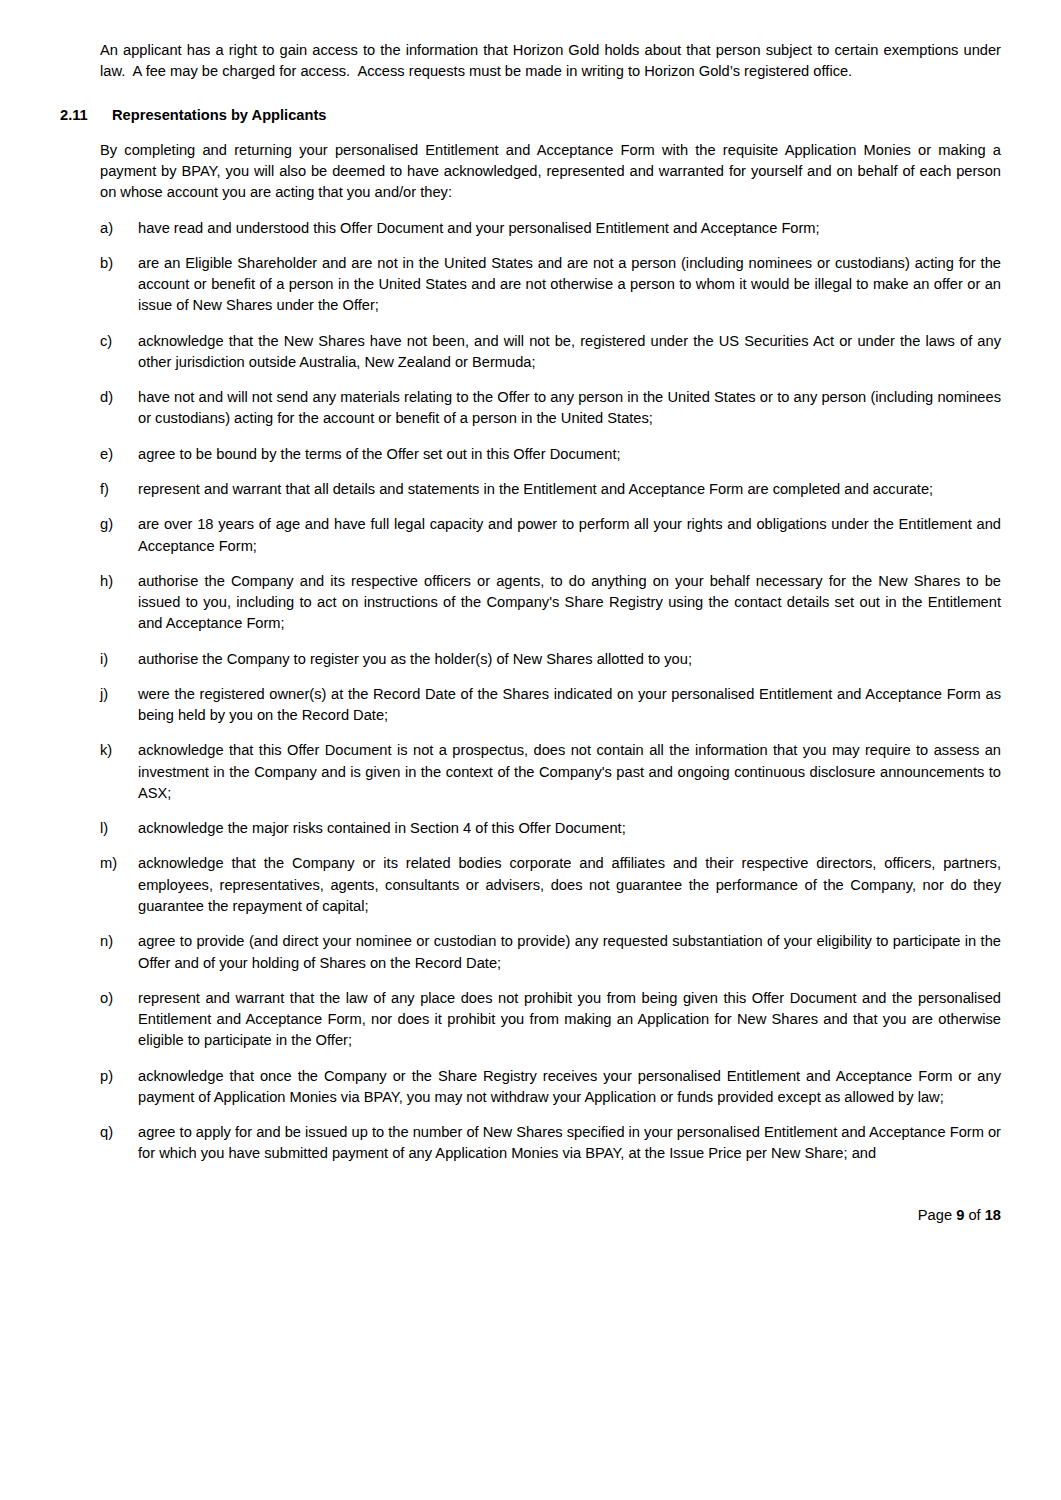An applicant has a right to gain access to the information that Horizon Gold holds about that person subject to certain exemptions under law. A fee may be charged for access. Access requests must be made in writing to Horizon Gold’s registered office.
2.11 Representations by Applicants
By completing and returning your personalised Entitlement and Acceptance Form with the requisite Application Monies or making a payment by BPAY, you will also be deemed to have acknowledged, represented and warranted for yourself and on behalf of each person on whose account you are acting that you and/or they:
have read and understood this Offer Document and your personalised Entitlement and Acceptance Form;
are an Eligible Shareholder and are not in the United States and are not a person (including nominees or custodians) acting for the account or benefit of a person in the United States and are not otherwise a person to whom it would be illegal to make an offer or an issue of New Shares under the Offer;
acknowledge that the New Shares have not been, and will not be, registered under the US Securities Act or under the laws of any other jurisdiction outside Australia, New Zealand or Bermuda;
have not and will not send any materials relating to the Offer to any person in the United States or to any person (including nominees or custodians) acting for the account or benefit of a person in the United States;
agree to be bound by the terms of the Offer set out in this Offer Document;
represent and warrant that all details and statements in the Entitlement and Acceptance Form are completed and accurate;
are over 18 years of age and have full legal capacity and power to perform all your rights and obligations under the Entitlement and Acceptance Form;
authorise the Company and its respective officers or agents, to do anything on your behalf necessary for the New Shares to be issued to you, including to act on instructions of the Company's Share Registry using the contact details set out in the Entitlement and Acceptance Form;
authorise the Company to register you as the holder(s) of New Shares allotted to you;
were the registered owner(s) at the Record Date of the Shares indicated on your personalised Entitlement and Acceptance Form as being held by you on the Record Date;
acknowledge that this Offer Document is not a prospectus, does not contain all the information that you may require to assess an investment in the Company and is given in the context of the Company's past and ongoing continuous disclosure announcements to ASX;
acknowledge the major risks contained in Section 4 of this Offer Document;
acknowledge that the Company or its related bodies corporate and affiliates and their respective directors, officers, partners, employees, representatives, agents, consultants or advisers, does not guarantee the performance of the Company, nor do they guarantee the repayment of capital;
agree to provide (and direct your nominee or custodian to provide) any requested substantiation of your eligibility to participate in the Offer and of your holding of Shares on the Record Date;
represent and warrant that the law of any place does not prohibit you from being given this Offer Document and the personalised Entitlement and Acceptance Form, nor does it prohibit you from making an Application for New Shares and that you are otherwise eligible to participate in the Offer;
acknowledge that once the Company or the Share Registry receives your personalised Entitlement and Acceptance Form or any payment of Application Monies via BPAY, you may not withdraw your Application or funds provided except as allowed by law;
agree to apply for and be issued up to the number of New Shares specified in your personalised Entitlement and Acceptance Form or for which you have submitted payment of any Application Monies via BPAY, at the Issue Price per New Share; and
Page 9 of 18